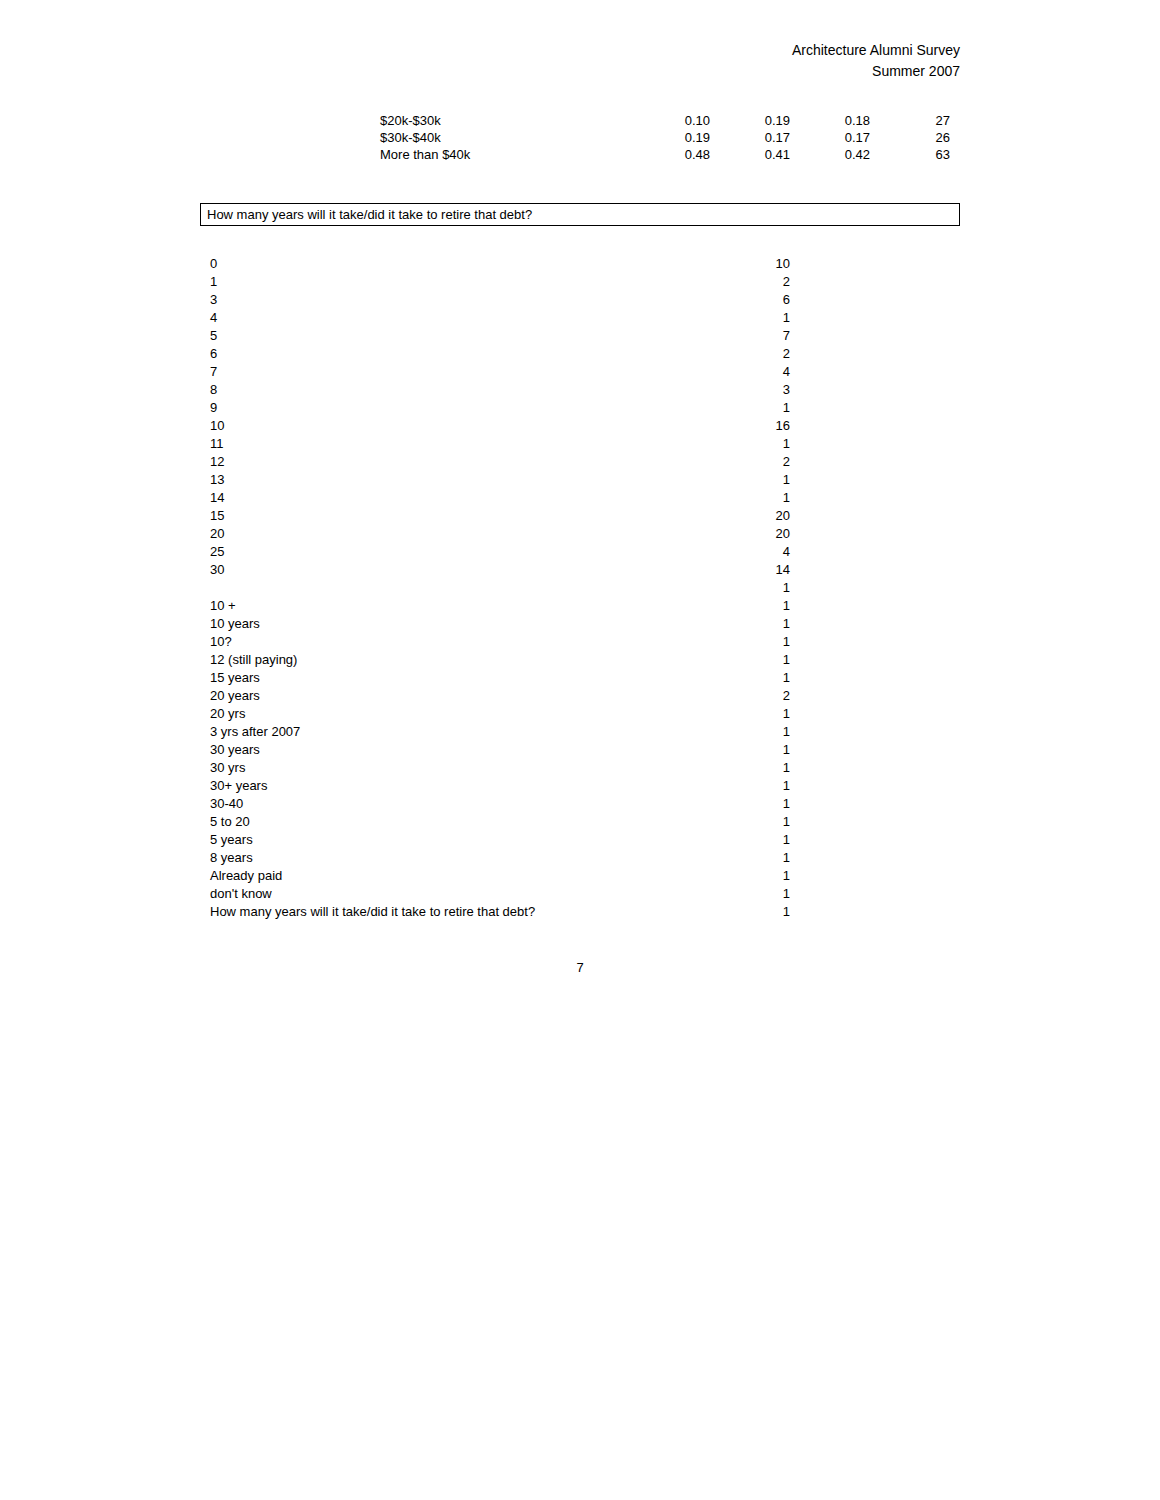Architecture Alumni Survey
Summer 2007
| $20k-$30k | 0.10 | 0.19 | 0.18 | 27 |
| $30k-$40k | 0.19 | 0.17 | 0.17 | 26 |
| More than $40k | 0.48 | 0.41 | 0.42 | 63 |
How many years will it take/did it take to retire that debt?
| 0 | 10 |
| 1 | 2 |
| 3 | 6 |
| 4 | 1 |
| 5 | 7 |
| 6 | 2 |
| 7 | 4 |
| 8 | 3 |
| 9 | 1 |
| 10 | 16 |
| 11 | 1 |
| 12 | 2 |
| 13 | 1 |
| 14 | 1 |
| 15 | 20 |
| 20 | 20 |
| 25 | 4 |
| 30 | 14 |
| | 1 |
| 10 + | 1 |
| 10 years | 1 |
| 10? | 1 |
| 12 (still paying) | 1 |
| 15 years | 1 |
| 20 years | 2 |
| 20 yrs | 1 |
| 3 yrs after 2007 | 1 |
| 30 years | 1 |
| 30 yrs | 1 |
| 30+ years | 1 |
| 30-40 | 1 |
| 5 to 20 | 1 |
| 5 years | 1 |
| 8 years | 1 |
| Already paid | 1 |
| don't know | 1 |
| How many years will it take/did it take to retire that debt? | 1 |
7